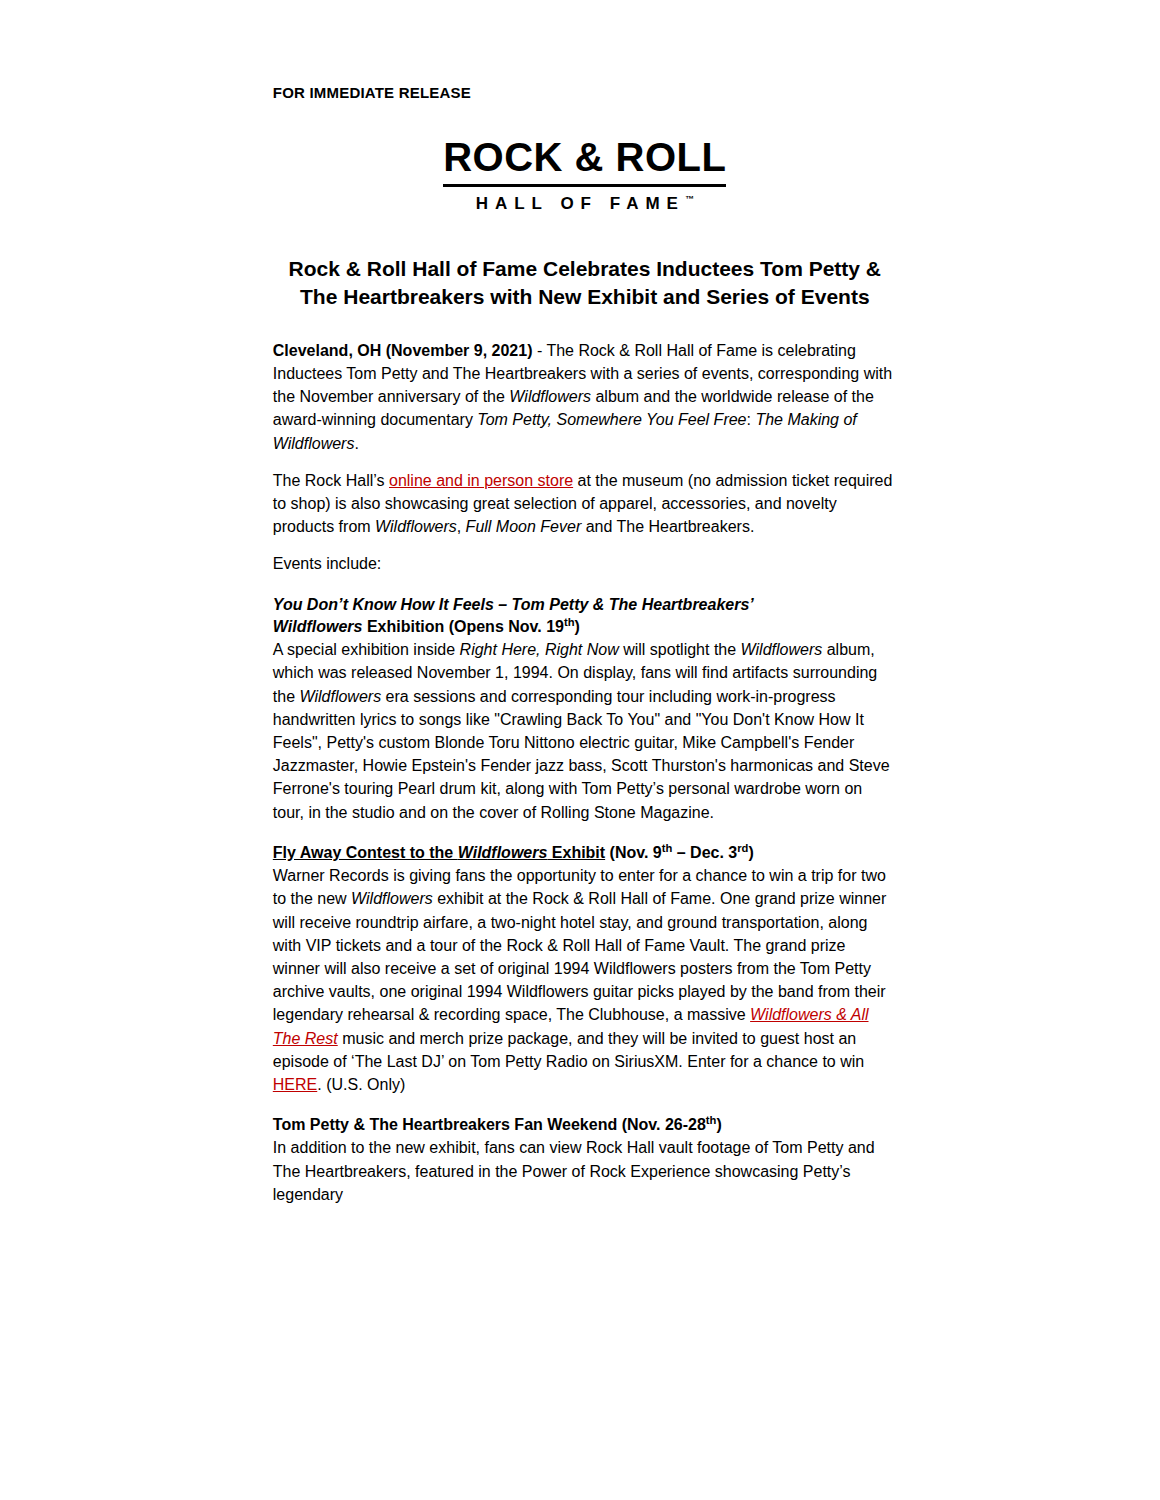FOR IMMEDIATE RELEASE
ROCK & ROLL
HALL OF FAME™
Rock & Roll Hall of Fame Celebrates Inductees Tom Petty & The Heartbreakers with New Exhibit and Series of Events
Cleveland, OH (November 9, 2021) - The Rock & Roll Hall of Fame is celebrating Inductees Tom Petty and The Heartbreakers with a series of events, corresponding with the November anniversary of the Wildflowers album and the worldwide release of the award-winning documentary Tom Petty, Somewhere You Feel Free: The Making of Wildflowers.
The Rock Hall’s online and in person store at the museum (no admission ticket required to shop) is also showcasing great selection of apparel, accessories, and novelty products from Wildflowers, Full Moon Fever and The Heartbreakers.
Events include:
You Don’t Know How It Feels – Tom Petty & The Heartbreakers’
Wildflowers Exhibition (Opens Nov. 19th)
A special exhibition inside Right Here, Right Now will spotlight the Wildflowers album, which was released November 1, 1994. On display, fans will find artifacts surrounding the Wildflowers era sessions and corresponding tour including work-in-progress handwritten lyrics to songs like "Crawling Back To You" and "You Don't Know How It Feels", Petty's custom Blonde Toru Nittono electric guitar, Mike Campbell's Fender Jazzmaster, Howie Epstein's Fender jazz bass, Scott Thurston's harmonicas and Steve Ferrone's touring Pearl drum kit, along with Tom Petty’s personal wardrobe worn on tour, in the studio and on the cover of Rolling Stone Magazine.
Fly Away Contest to the Wildflowers Exhibit (Nov. 9th – Dec. 3rd)
Warner Records is giving fans the opportunity to enter for a chance to win a trip for two to the new Wildflowers exhibit at the Rock & Roll Hall of Fame. One grand prize winner will receive roundtrip airfare, a two-night hotel stay, and ground transportation, along with VIP tickets and a tour of the Rock & Roll Hall of Fame Vault. The grand prize winner will also receive a set of original 1994 Wildflowers posters from the Tom Petty archive vaults, one original 1994 Wildflowers guitar picks played by the band from their legendary rehearsal & recording space, The Clubhouse, a massive Wildflowers & All The Rest music and merch prize package, and they will be invited to guest host an episode of ‘The Last DJ’ on Tom Petty Radio on SiriusXM. Enter for a chance to win HERE. (U.S. Only)
Tom Petty & The Heartbreakers Fan Weekend (Nov. 26-28th)
In addition to the new exhibit, fans can view Rock Hall vault footage of Tom Petty and The Heartbreakers, featured in the Power of Rock Experience showcasing Petty’s legendary